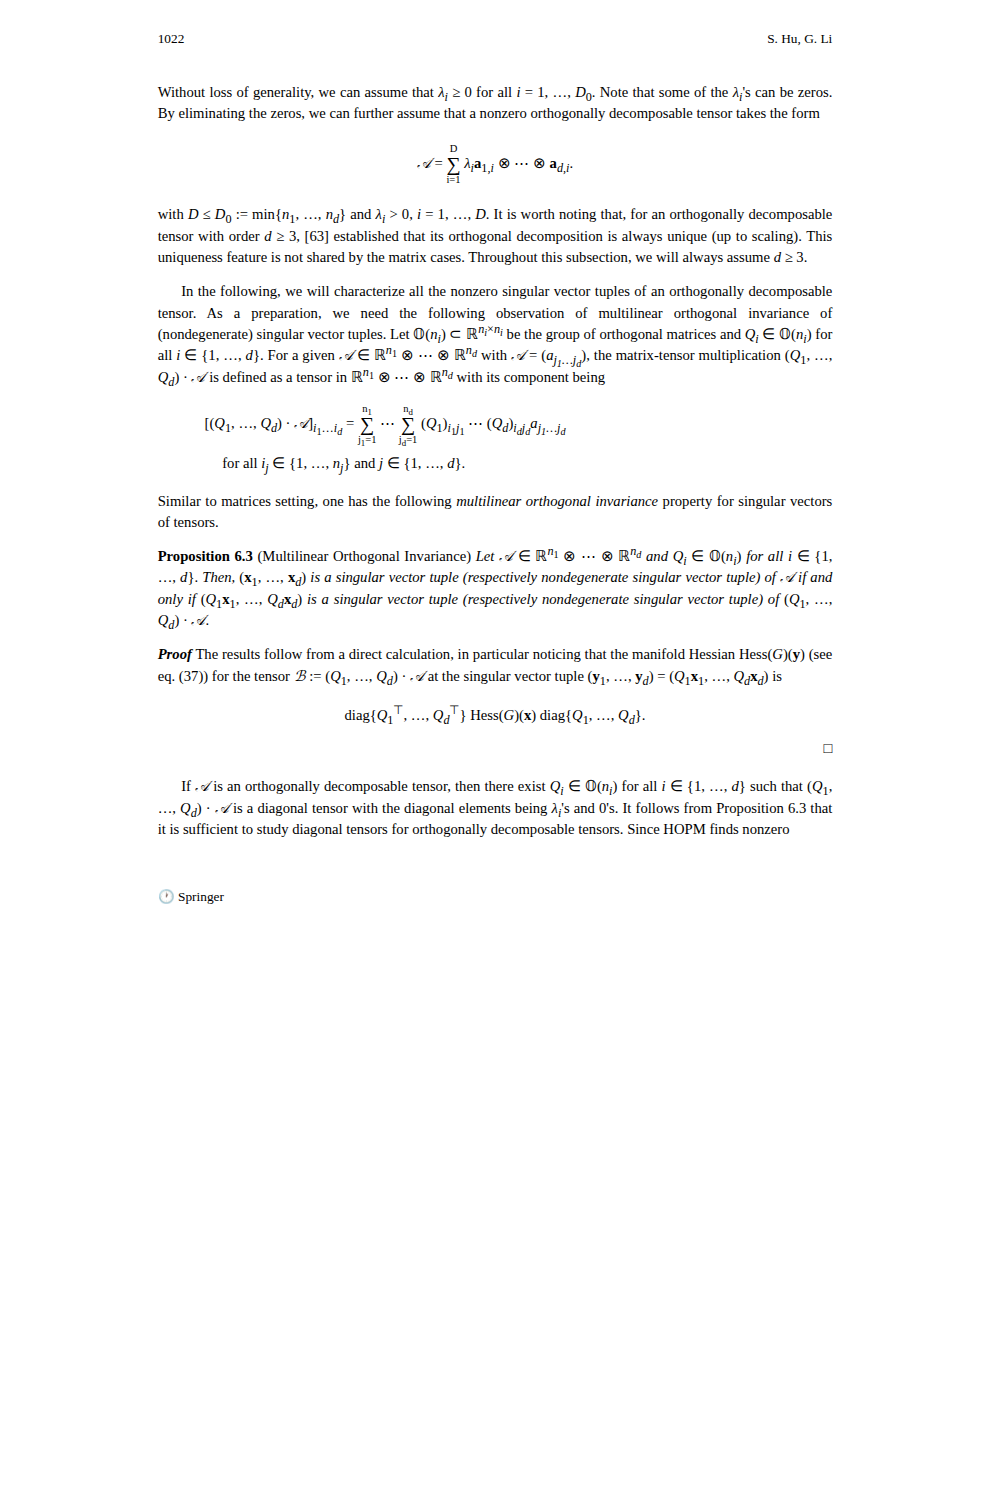1022 S. Hu, G. Li
Without loss of generality, we can assume that λi ≥ 0 for all i = 1, …, D0. Note that some of the λi's can be zeros. By eliminating the zeros, we can further assume that a nonzero orthogonally decomposable tensor takes the form
𝒜 = D∑i=1 λi a1,i ⊗ ⋯ ⊗ ad,i.
with D ≤ D0 := min{n1, …, nd} and λi > 0, i = 1, …, D. It is worth noting that, for an orthogonally decomposable tensor with order d ≥ 3, [63] established that its orthogonal decomposition is always unique (up to scaling). This uniqueness feature is not shared by the matrix cases. Throughout this subsection, we will always assume d ≥ 3.
In the following, we will characterize all the nonzero singular vector tuples of an orthogonally decomposable tensor. As a preparation, we need the following observation of multilinear orthogonal invariance of (nondegenerate) singular vector tuples. Let 𝕆(ni) ⊂ ℝni×ni be the group of orthogonal matrices and Qi ∈ 𝕆(ni) for all i ∈ {1, …, d}. For a given 𝒜 ∈ ℝn1 ⊗ ⋯ ⊗ ℝnd with 𝒜 = (aj1…jd), the matrix-tensor multiplication (Q1, …, Qd) · 𝒜 is defined as a tensor in ℝn1 ⊗ ⋯ ⊗ ℝnd with its component being
[(Q1, …, Qd) · 𝒜]i1…id = n1∑j1=1 ⋯ nd∑jd=1 (Q1)i1j1 ⋯ (Qd)idjdaj1…jd for all ij ∈ {1, …, nj} and j ∈ {1, …, d}.
Similar to matrices setting, one has the following multilinear orthogonal invariance property for singular vectors of tensors.
Proposition 6.3 (Multilinear Orthogonal Invariance) Let 𝒜 ∈ ℝn1 ⊗ ⋯ ⊗ ℝnd and Qi ∈ 𝕆(ni) for all i ∈ {1, …, d}. Then, (x1, …, xd) is a singular vector tuple (respectively nondegenerate singular vector tuple) of 𝒜 if and only if (Q1x1, …, Qd xd) is a singular vector tuple (respectively nondegenerate singular vector tuple) of (Q1, …, Qd) · 𝒜.
Proof The results follow from a direct calculation, in particular noticing that the manifold Hessian Hess(G)(y) (see eq. (37)) for the tensor ℬ := (Q1, …, Qd) · 𝒜 at the singular vector tuple (y1, …, yd) = (Q1x1, …, Qd xd) is
diag{Q1⊤, …, Qd⊤} Hess(G)(x) diag{Q1, …, Qd}.
□
If 𝒜 is an orthogonally decomposable tensor, then there exist Qi ∈ 𝕆(ni) for all i ∈ {1, …, d} such that (Q1, …, Qd) · 𝒜 is a diagonal tensor with the diagonal elements being λi's and 0's. It follows from Proposition 6.3 that it is sufficient to study diagonal tensors for orthogonally decomposable tensors. Since HOPM finds nonzero
🕐 Springer